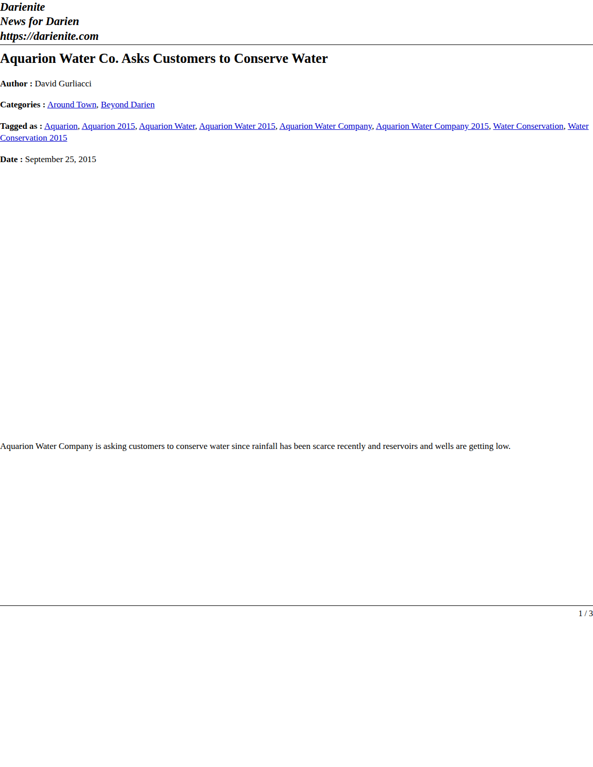Darienite News for Darien https://darienite.com
Aquarion Water Co. Asks Customers to Conserve Water
Author : David Gurliacci
Categories : Around Town, Beyond Darien
Tagged as : Aquarion, Aquarion 2015, Aquarion Water, Aquarion Water 2015, Aquarion Water Company, Aquarion Water Company 2015, Water Conservation, Water Conservation 2015
Date : September 25, 2015
Aquarion Water Company is asking customers to conserve water since rainfall has been scarce recently and reservoirs and wells are getting low.
1 / 3